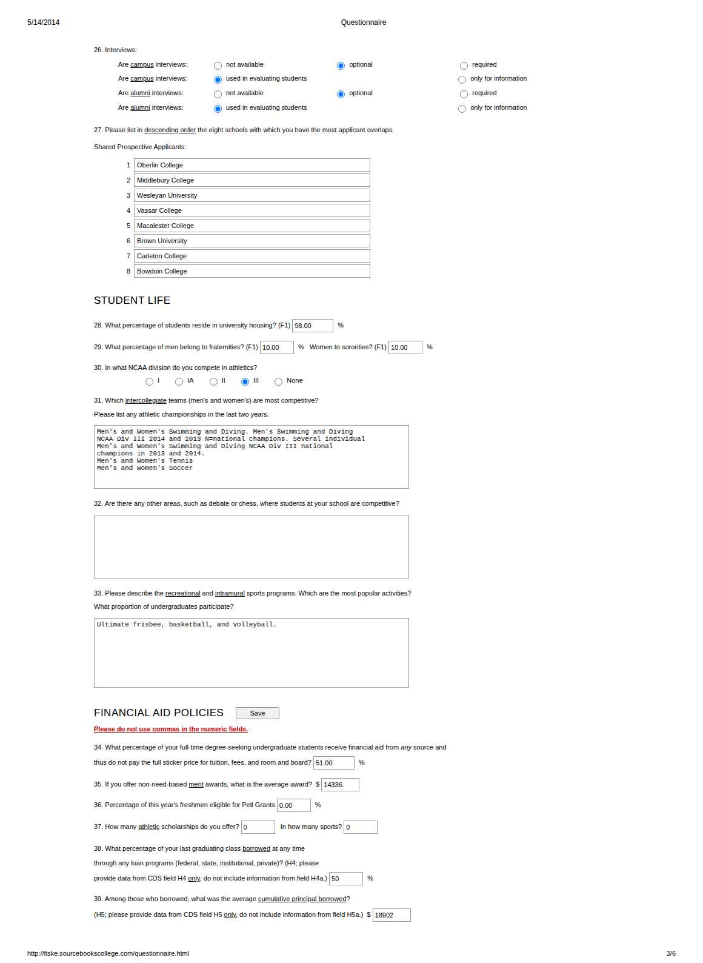5/14/2014
Questionnaire
26. Interviews:
Are campus interviews: not available optional required
Are campus interviews: used in evaluating students only for information
Are alumni interviews: not available optional required
Are alumni interviews: used in evaluating students only for information
27. Please list in descending order the eight schools with which you have the most applicant overlaps.
Shared Prospective Applicants:
1
2
3
4
5
6
7
8
STUDENT LIFE
28. What percentage of students reside in university housing? (F1) %
29. What percentage of men belong to fraternities? (F1) % Women to sororities? (F1) %
30. In what NCAA division do you compete in athletics?
I IA II III None
31. Which intercollegiate teams (men's and women's) are most competitive?
Please list any athletic championships in the last two years.
Men's and Women's Swimming and Diving. Men's Swimming and Diving NCAA Div III 2014 and 2013 N=national champions. Several individual Men's and Women's Swimming and Diving NCAA Div III national champions in 2013 and 2014. Men's and Women's Tennis Men's and Women's Soccer
32. Are there any other areas, such as debate or chess, where students at your school are competitive?
33. Please describe the recreational and intramural sports programs. Which are the most popular activities?
What proportion of undergraduates participate?
Ultimate frisbee, basketball, and volleyball.
FINANCIAL AID POLICIES
Save
Please do not use commas in the numeric fields.
34. What percentage of your full-time degree-seeking undergraduate students receive financial aid from any source and
thus do not pay the full sticker price for tuition, fees, and room and board? %
35. If you offer non-need-based merit awards, what is the average award? $
36. Percentage of this year's freshmen eligible for Pell Grants %
37. How many athletic scholarships do you offer? In how many sports?
38. What percentage of your last graduating class borrowed at any time
through any loan programs (federal, state, institutional, private)? (H4; please
provide data from CDS field H4 only, do not include information from field H4a.) %
39. Among those who borrowed, what was the average cumulative principal borrowed?
(H5; please provide data from CDS field H5 only, do not include information from field H5a.) $
http://fiske.sourcebookscollege.com/questionnaire.html 3/6